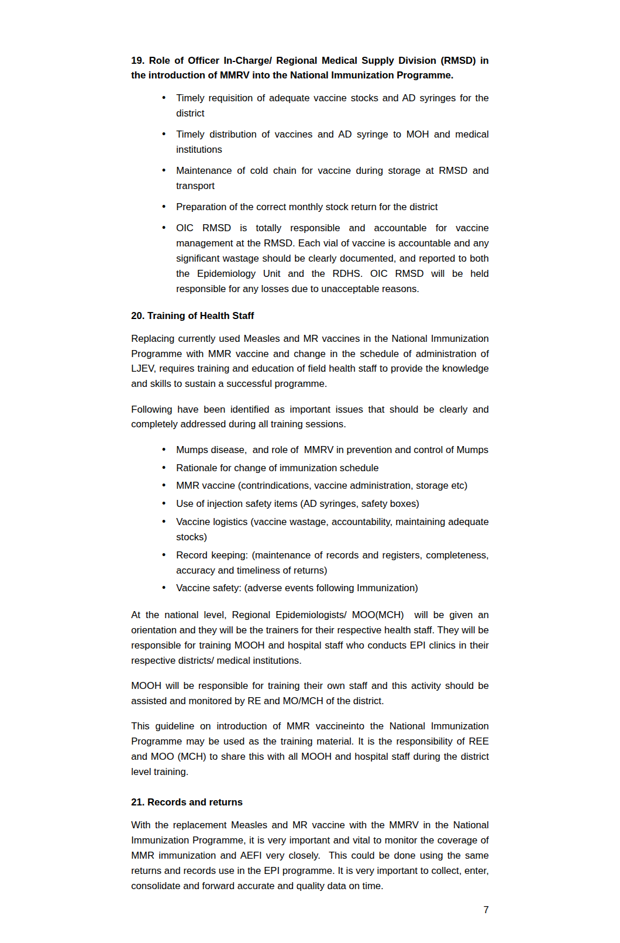19. Role of Officer In-Charge/ Regional Medical Supply Division (RMSD) in the introduction of MMRV into the National Immunization Programme.
Timely requisition of adequate vaccine stocks and AD syringes for the district
Timely distribution of vaccines and AD syringe to MOH and medical institutions
Maintenance of cold chain for vaccine during storage at RMSD and transport
Preparation of the correct monthly stock return for the district
OIC RMSD is totally responsible and accountable for vaccine management at the RMSD. Each vial of vaccine is accountable and any significant wastage should be clearly documented, and reported to both the Epidemiology Unit and the RDHS. OIC RMSD will be held responsible for any losses due to unacceptable reasons.
20. Training of Health Staff
Replacing currently used Measles and MR vaccines in the National Immunization Programme with MMR vaccine and change in the schedule of administration of LJEV, requires training and education of field health staff to provide the knowledge and skills to sustain a successful programme.
Following have been identified as important issues that should be clearly and completely addressed during all training sessions.
Mumps disease, and role of MMRV in prevention and control of Mumps
Rationale for change of immunization schedule
MMR vaccine (contrindications, vaccine administration, storage etc)
Use of injection safety items (AD syringes, safety boxes)
Vaccine logistics (vaccine wastage, accountability, maintaining adequate stocks)
Record keeping: (maintenance of records and registers, completeness, accuracy and timeliness of returns)
Vaccine safety: (adverse events following Immunization)
At the national level, Regional Epidemiologists/ MOO(MCH) will be given an orientation and they will be the trainers for their respective health staff. They will be responsible for training MOOH and hospital staff who conducts EPI clinics in their respective districts/ medical institutions.
MOOH will be responsible for training their own staff and this activity should be assisted and monitored by RE and MO/MCH of the district.
This guideline on introduction of MMR vaccineinto the National Immunization Programme may be used as the training material. It is the responsibility of REE and MOO (MCH) to share this with all MOOH and hospital staff during the district level training.
21. Records and returns
With the replacement Measles and MR vaccine with the MMRV in the National Immunization Programme, it is very important and vital to monitor the coverage of MMR immunization and AEFI very closely. This could be done using the same returns and records use in the EPI programme. It is very important to collect, enter, consolidate and forward accurate and quality data on time.
7